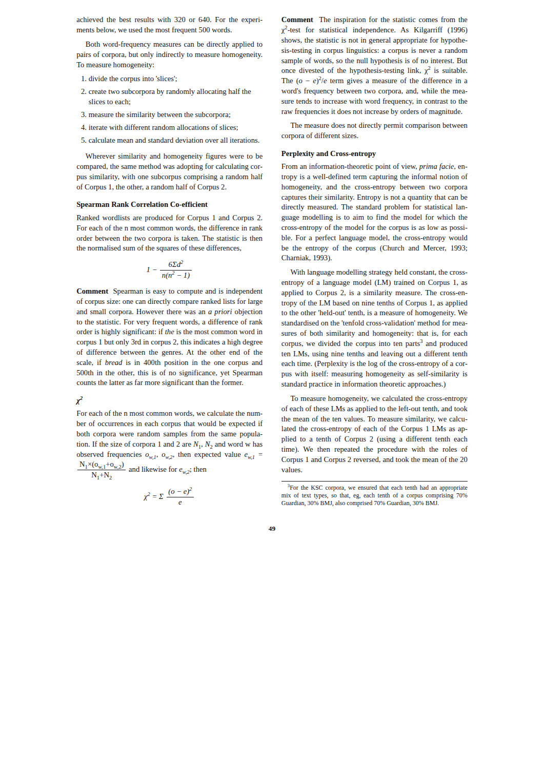achieved the best results with 320 or 640. For the experiments below, we used the most frequent 500 words.
Both word-frequency measures can be directly applied to pairs of corpora, but only indirectly to measure homogeneity. To measure homogeneity:
divide the corpus into 'slices';
create two subcorpora by randomly allocating half the slices to each;
measure the similarity between the subcorpora;
iterate with different random allocations of slices;
calculate mean and standard deviation over all iterations.
Wherever similarity and homogeneity figures were to be compared, the same method was adopting for calculating corpus similarity, with one subcorpus comprising a random half of Corpus 1, the other, a random half of Corpus 2.
Spearman Rank Correlation Co-efficient
Ranked wordlists are produced for Corpus 1 and Corpus 2. For each of the n most common words, the difference in rank order between the two corpora is taken. The statistic is then the normalised sum of the squares of these differences,
1 − 6Σd2 n(n2 − 1)
Comment Spearman is easy to compute and is independent of corpus size: one can directly compare ranked lists for large and small corpora. However there was an a priori objection to the statistic. For very frequent words, a difference of rank order is highly significant: if the is the most common word in corpus 1 but only 3rd in corpus 2, this indicates a high degree of difference between the genres. At the other end of the scale, if bread is in 400th position in the one corpus and 500th in the other, this is of no significance, yet Spearman counts the latter as far more significant than the former.
χ2
For each of the n most common words, we calculate the number of occurrences in each corpus that would be expected if both corpora were random samples from the same population. If the size of corpora 1 and 2 are N1, N2 and word w has observed frequencies ow,1, ow,2, then expected value ew,1 = N1×(ow,1+ow,2) N1+N2 and likewise for ew,2; then
χ2 = Σ (o − e)2 e
Comment The inspiration for the statistic comes from the χ2-test for statistical independence. As Kilgarriff (1996) shows, the statistic is not in general appropriate for hypothesis-testing in corpus linguistics: a corpus is never a random sample of words, so the null hypothesis is of no interest. But once divested of the hypothesis-testing link, χ2 is suitable. The (o − e)2/e term gives a measure of the difference in a word's frequency between two corpora, and, while the measure tends to increase with word frequency, in contrast to the raw frequencies it does not increase by orders of magnitude.
The measure does not directly permit comparison between corpora of different sizes.
Perplexity and Cross-entropy
From an information-theoretic point of view, prima facie, entropy is a well-defined term capturing the informal notion of homogeneity, and the cross-entropy between two corpora captures their similarity. Entropy is not a quantity that can be directly measured. The standard problem for statistical language modelling is to aim to find the model for which the cross-entropy of the model for the corpus is as low as possible. For a perfect language model, the cross-entropy would be the entropy of the corpus (Church and Mercer, 1993; Charniak, 1993).
With language modelling strategy held constant, the cross-entropy of a language model (LM) trained on Corpus 1, as applied to Corpus 2, is a similarity measure. The cross-entropy of the LM based on nine tenths of Corpus 1, as applied to the other 'held-out' tenth, is a measure of homogeneity. We standardised on the 'tenfold cross-validation' method for measures of both similarity and homogeneity: that is, for each corpus, we divided the corpus into ten parts3 and produced ten LMs, using nine tenths and leaving out a different tenth each time. (Perplexity is the log of the cross-entropy of a corpus with itself: measuring homogeneity as self-similarity is standard practice in information theoretic approaches.)
To measure homogeneity, we calculated the cross-entropy of each of these LMs as applied to the left-out tenth, and took the mean of the ten values. To measure similarity, we calculated the cross-entropy of each of the Corpus 1 LMs as applied to a tenth of Corpus 2 (using a different tenth each time). We then repeated the procedure with the roles of Corpus 1 and Corpus 2 reversed, and took the mean of the 20 values.
3For the KSC corpora, we ensured that each tenth had an appropriate mix of text types, so that, eg, each tenth of a corpus comprising 70% Guardian, 30% BMJ, also comprised 70% Guardian, 30% BMJ.
49